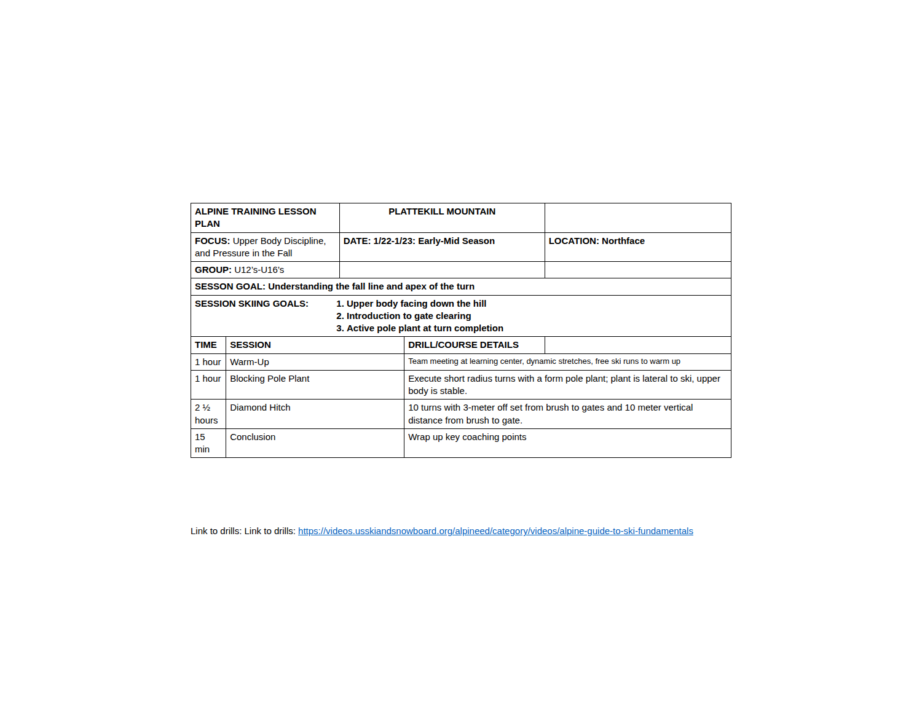| ALPINE TRAINING LESSON PLAN | PLATTEKILL MOUNTAIN | |
| FOCUS: Upper Body Discipline, and Pressure in the Fall | DATE: 1/22-1/23: Early-Mid Season | LOCATION: Northface |
| GROUP: U12’s-U16’s | | |
| SESSON GOAL: Understanding the fall line and apex of the turn |
| SESSION SKIING GOALS: Upper body facing down the hill Introduction to gate clearing Active pole plant at turn completion |
| TIME | SESSION | DRILL/COURSE DETAILS | |
| 1 hour | Warm-Up | Team meeting at learning center, dynamic stretches, free ski runs to warm up |
| 1 hour | Blocking Pole Plant | Execute short radius turns with a form pole plant; plant is lateral to ski, upper body is stable. |
| 2 ½ hours | Diamond Hitch | 10 turns with 3-meter off set from brush to gates and 10 meter vertical distance from brush to gate. |
| 15 min | Conclusion | Wrap up key coaching points |
Link to drills: Link to drills: https://videos.usskiandsnowboard.org/alpineed/category/videos/alpine-guide-to-ski-fundamentals